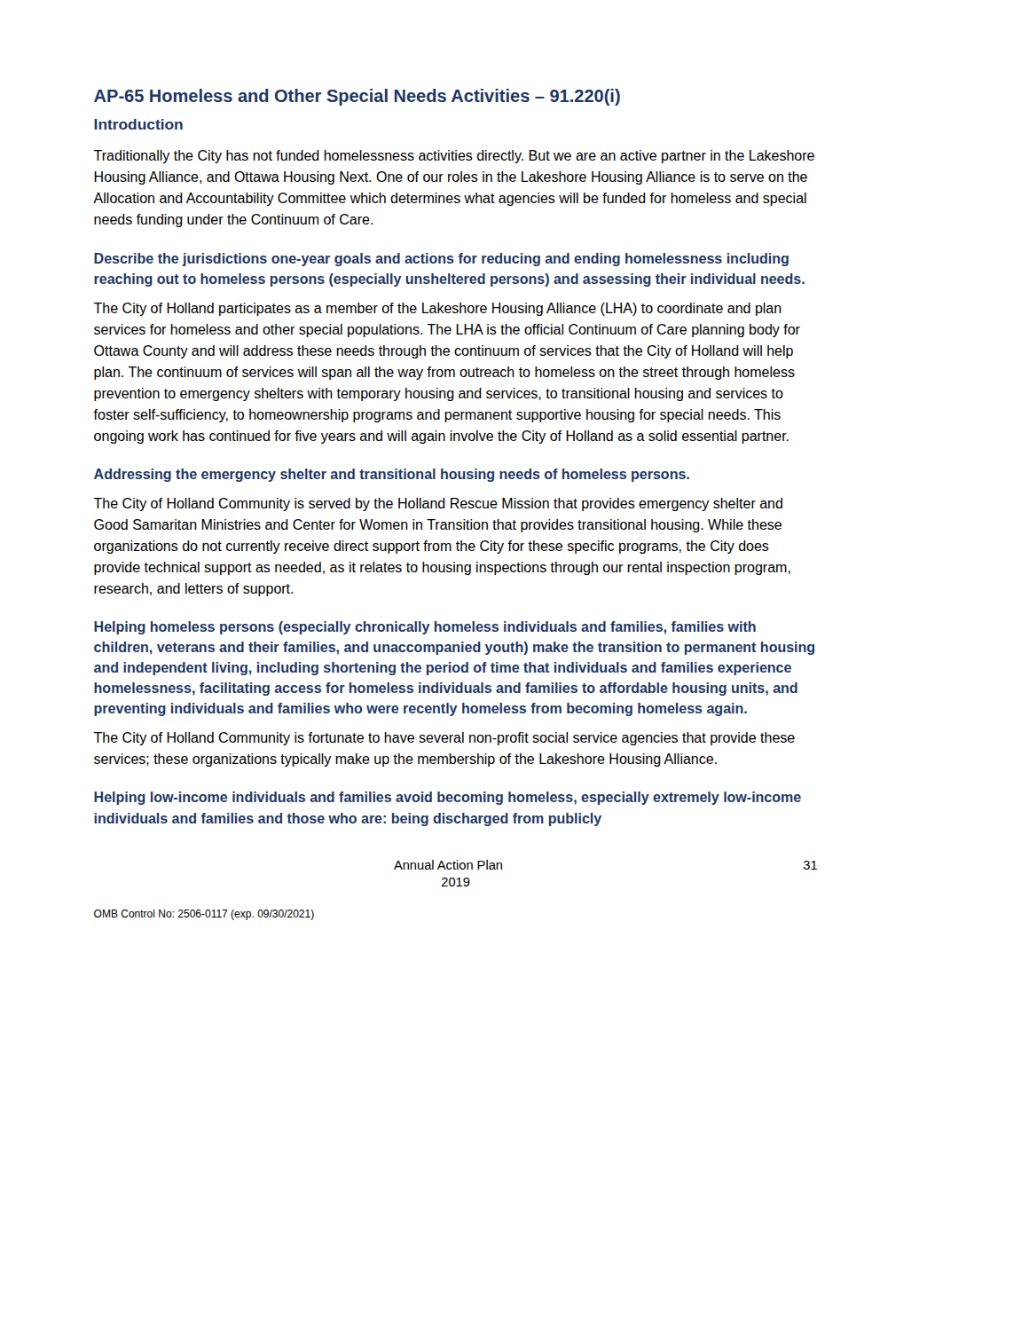AP-65 Homeless and Other Special Needs Activities – 91.220(i)
Introduction
Traditionally the City has not funded homelessness activities directly. But we are an active partner in the Lakeshore Housing Alliance, and Ottawa Housing Next. One of our roles in the Lakeshore Housing Alliance is to serve on the Allocation and Accountability Committee which determines what agencies will be funded for homeless and special needs funding under the Continuum of Care.
Describe the jurisdictions one-year goals and actions for reducing and ending homelessness including reaching out to homeless persons (especially unsheltered persons) and assessing their individual needs.
The City of Holland participates as a member of the Lakeshore Housing Alliance (LHA) to coordinate and plan services for homeless and other special populations. The LHA is the official Continuum of Care planning body for Ottawa County and will address these needs through the continuum of services that the City of Holland will help plan. The continuum of services will span all the way from outreach to homeless on the street through homeless prevention to emergency shelters with temporary housing and services, to transitional housing and services to foster self-sufficiency, to homeownership programs and permanent supportive housing for special needs. This ongoing work has continued for five years and will again involve the City of Holland as a solid essential partner.
Addressing the emergency shelter and transitional housing needs of homeless persons.
The City of Holland Community is served by the Holland Rescue Mission that provides emergency shelter and Good Samaritan Ministries and Center for Women in Transition that provides transitional housing. While these organizations do not currently receive direct support from the City for these specific programs, the City does provide technical support as needed, as it relates to housing inspections through our rental inspection program, research, and letters of support.
Helping homeless persons (especially chronically homeless individuals and families, families with children, veterans and their families, and unaccompanied youth) make the transition to permanent housing and independent living, including shortening the period of time that individuals and families experience homelessness, facilitating access for homeless individuals and families to affordable housing units, and preventing individuals and families who were recently homeless from becoming homeless again.
The City of Holland Community is fortunate to have several non-profit social service agencies that provide these services; these organizations typically make up the membership of the Lakeshore Housing Alliance.
Helping low-income individuals and families avoid becoming homeless, especially extremely low-income individuals and families and those who are: being discharged from publicly
31 Annual Action Plan
2019
OMB Control No: 2506-0117 (exp. 09/30/2021)